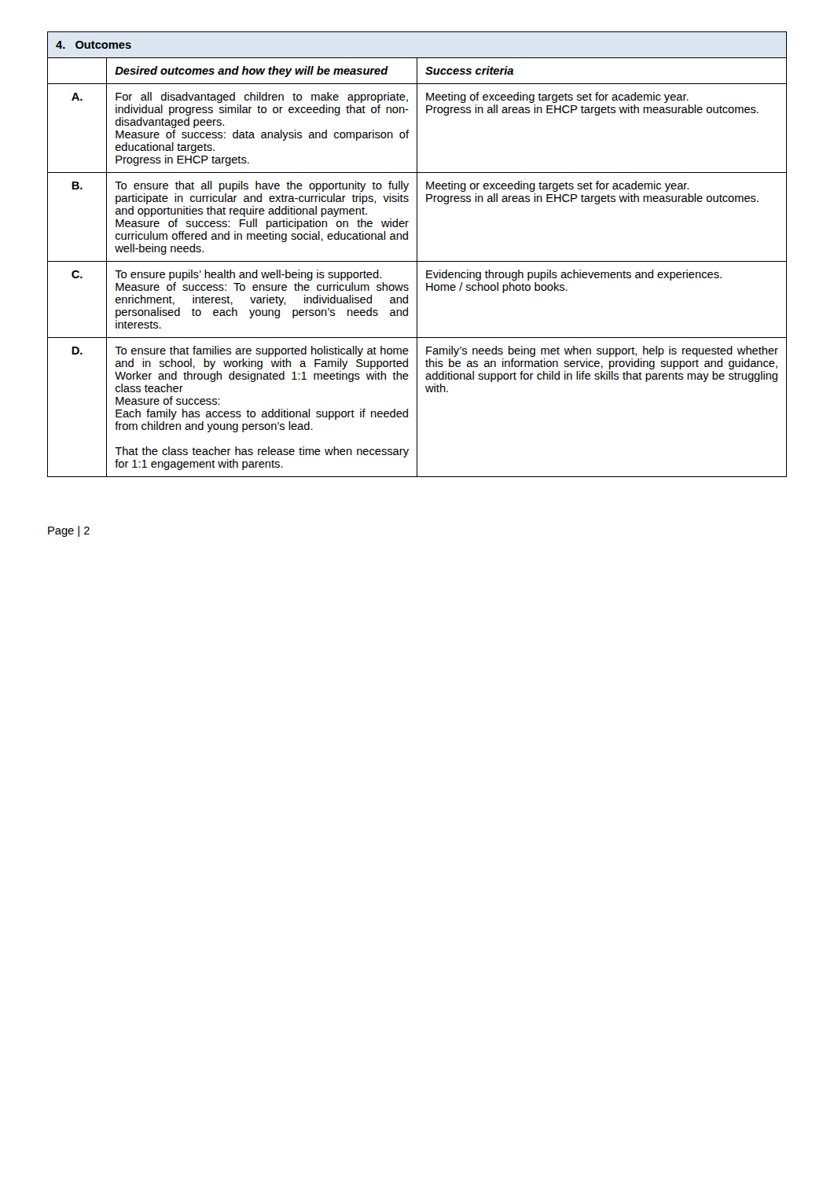| 4. Outcomes |
| | Desired outcomes and how they will be measured | Success criteria |
| A. | For all disadvantaged children to make appropriate, individual progress similar to or exceeding that of non-disadvantaged peers. Measure of success: data analysis and comparison of educational targets. Progress in EHCP targets. | Meeting of exceeding targets set for academic year. Progress in all areas in EHCP targets with measurable outcomes. |
| B. | To ensure that all pupils have the opportunity to fully participate in curricular and extra-curricular trips, visits and opportunities that require additional payment. Measure of success: Full participation on the wider curriculum offered and in meeting social, educational and well-being needs. | Meeting or exceeding targets set for academic year. Progress in all areas in EHCP targets with measurable outcomes. |
| C. | To ensure pupils’ health and well-being is supported. Measure of success: To ensure the curriculum shows enrichment, interest, variety, individualised and personalised to each young person’s needs and interests. | Evidencing through pupils achievements and experiences. Home / school photo books. |
| D. | To ensure that families are supported holistically at home and in school, by working with a Family Supported Worker and through designated 1:1 meetings with the class teacher Measure of success: Each family has access to additional support if needed from children and young person’s lead. That the class teacher has release time when necessary for 1:1 engagement with parents. | Family’s needs being met when support, help is requested whether this be as an information service, providing support and guidance, additional support for child in life skills that parents may be struggling with. |
Page | 2